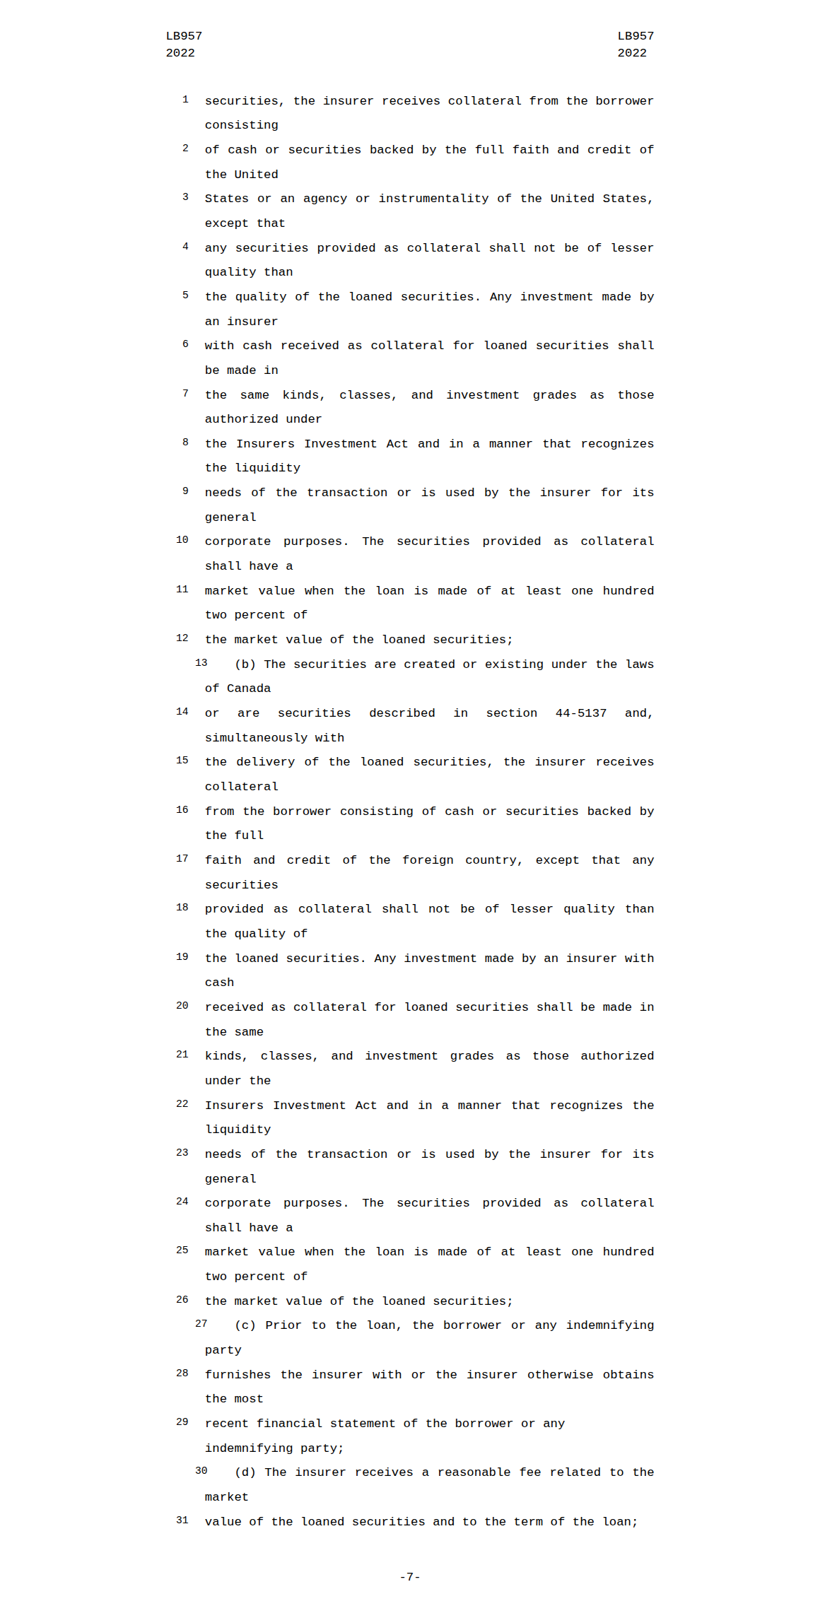LB957
2022
LB957
2022
securities, the insurer receives collateral from the borrower consisting
of cash or securities backed by the full faith and credit of the United
States or an agency or instrumentality of the United States, except that
any securities provided as collateral shall not be of lesser quality than
the quality of the loaned securities. Any investment made by an insurer
with cash received as collateral for loaned securities shall be made in
the same kinds, classes, and investment grades as those authorized under
the Insurers Investment Act and in a manner that recognizes the liquidity
needs of the transaction or is used by the insurer for its general
corporate purposes. The securities provided as collateral shall have a
market value when the loan is made of at least one hundred two percent of
the market value of the loaned securities;
(b) The securities are created or existing under the laws of Canada
or are securities described in section 44-5137 and, simultaneously with
the delivery of the loaned securities, the insurer receives collateral
from the borrower consisting of cash or securities backed by the full
faith and credit of the foreign country, except that any securities
provided as collateral shall not be of lesser quality than the quality of
the loaned securities. Any investment made by an insurer with cash
received as collateral for loaned securities shall be made in the same
kinds, classes, and investment grades as those authorized under the
Insurers Investment Act and in a manner that recognizes the liquidity
needs of the transaction or is used by the insurer for its general
corporate purposes. The securities provided as collateral shall have a
market value when the loan is made of at least one hundred two percent of
the market value of the loaned securities;
(c) Prior to the loan, the borrower or any indemnifying party
furnishes the insurer with or the insurer otherwise obtains the most
recent financial statement of the borrower or any indemnifying party;
(d) The insurer receives a reasonable fee related to the market
value of the loaned securities and to the term of the loan;
-7-